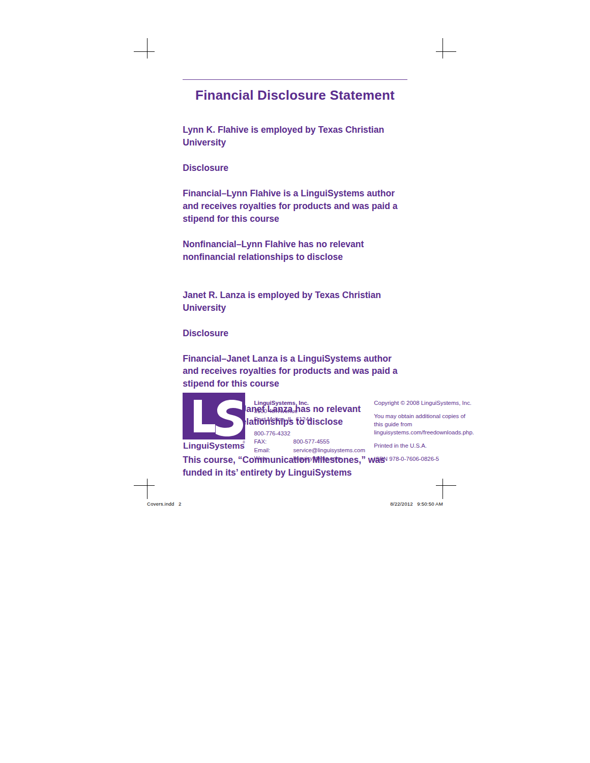Financial Disclosure Statement
Lynn K. Flahive is employed by Texas Christian University
Disclosure
Financial–Lynn Flahive is a LinguiSystems author and receives royalties for products and was paid a stipend for this course
Nonfinancial–Lynn Flahive has no relevant nonfinancial relationships to disclose
Janet R. Lanza is employed by Texas Christian University
Disclosure
Financial–Janet Lanza is a LinguiSystems author and receives royalties for products and was paid a stipend for this course
Nonfinancial–Janet Lanza has no relevant nonfinancial relationships to disclose
This course, “Communication Milestones,” was funded in its’ entirety by LinguiSystems
LinguiSystems ®
LinguiSystems, Inc.
3100 4th Avenue
East Moline, IL 61244
| 800-776-4332 | |
| FAX: | 800-577-4555 |
| Email: | service@linguisystems.com |
| Web: | linguisystems.com |
Copyright © 2008 LinguiSystems, Inc.
You may obtain additional copies of this guide from linguisystems.com/freedownloads.php.
Printed in the U.S.A.
ISBN 978-0-7606-0826-5
Covers.indd 2
8/22/2012 9:50:50 AM